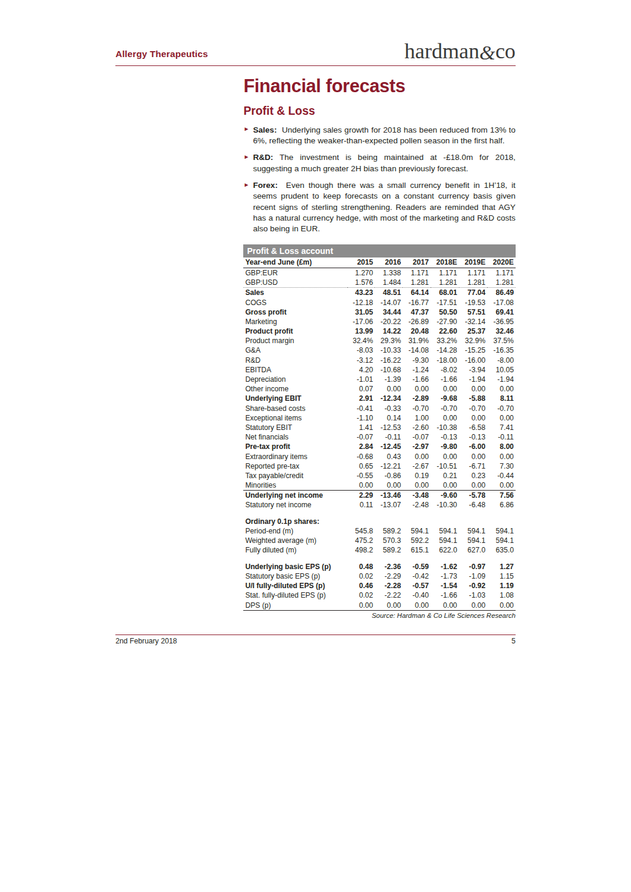Allergy Therapeutics
hardman&co
Financial forecasts
Profit & Loss
Sales: Underlying sales growth for 2018 has been reduced from 13% to 6%, reflecting the weaker-than-expected pollen season in the first half.
R&D: The investment is being maintained at -£18.0m for 2018, suggesting a much greater 2H bias than previously forecast.
Forex: Even though there was a small currency benefit in 1H’18, it seems prudent to keep forecasts on a constant currency basis given recent signs of sterling strengthening. Readers are reminded that AGY has a natural currency hedge, with most of the marketing and R&D costs also being in EUR.
Profit & Loss account
| Year-end June (£m) | 2015 | 2016 | 2017 | 2018E | 2019E | 2020E |
| --- | --- | --- | --- | --- | --- | --- |
| GBP:EUR | 1.270 | 1.338 | 1.171 | 1.171 | 1.171 | 1.171 |
| GBP:USD | 1.576 | 1.484 | 1.281 | 1.281 | 1.281 | 1.281 |
| Sales | 43.23 | 48.51 | 64.14 | 68.01 | 77.04 | 86.49 |
| COGS | -12.18 | -14.07 | -16.77 | -17.51 | -19.53 | -17.08 |
| Gross profit | 31.05 | 34.44 | 47.37 | 50.50 | 57.51 | 69.41 |
| Marketing | -17.06 | -20.22 | -26.89 | -27.90 | -32.14 | -36.95 |
| Product profit | 13.99 | 14.22 | 20.48 | 22.60 | 25.37 | 32.46 |
| Product margin | 32.4% | 29.3% | 31.9% | 33.2% | 32.9% | 37.5% |
| G&A | -8.03 | -10.33 | -14.08 | -14.28 | -15.25 | -16.35 |
| R&D | -3.12 | -16.22 | -9.30 | -18.00 | -16.00 | -8.00 |
| EBITDA | 4.20 | -10.68 | -1.24 | -8.02 | -3.94 | 10.05 |
| Depreciation | -1.01 | -1.39 | -1.66 | -1.66 | -1.94 | -1.94 |
| Other income | 0.07 | 0.00 | 0.00 | 0.00 | 0.00 | 0.00 |
| Underlying EBIT | 2.91 | -12.34 | -2.89 | -9.68 | -5.88 | 8.11 |
| Share-based costs | -0.41 | -0.33 | -0.70 | -0.70 | -0.70 | -0.70 |
| Exceptional items | -1.10 | 0.14 | 1.00 | 0.00 | 0.00 | 0.00 |
| Statutory EBIT | 1.41 | -12.53 | -2.60 | -10.38 | -6.58 | 7.41 |
| Net financials | -0.07 | -0.11 | -0.07 | -0.13 | -0.13 | -0.11 |
| Pre-tax profit | 2.84 | -12.45 | -2.97 | -9.80 | -6.00 | 8.00 |
| Extraordinary items | -0.68 | 0.43 | 0.00 | 0.00 | 0.00 | 0.00 |
| Reported pre-tax | 0.65 | -12.21 | -2.67 | -10.51 | -6.71 | 7.30 |
| Tax payable/credit | -0.55 | -0.86 | 0.19 | 0.21 | 0.23 | -0.44 |
| Minorities | 0.00 | 0.00 | 0.00 | 0.00 | 0.00 | 0.00 |
| Underlying net income | 2.29 | -13.46 | -3.48 | -9.60 | -5.78 | 7.56 |
| Statutory net income | 0.11 | -13.07 | -2.48 | -10.30 | -6.48 | 6.86 |
| Ordinary 0.1p shares: | | | | | | |
| Period-end (m) | 545.8 | 589.2 | 594.1 | 594.1 | 594.1 | 594.1 |
| Weighted average (m) | 475.2 | 570.3 | 592.2 | 594.1 | 594.1 | 594.1 |
| Fully diluted (m) | 498.2 | 589.2 | 615.1 | 622.0 | 627.0 | 635.0 |
| Underlying basic EPS (p) | 0.48 | -2.36 | -0.59 | -1.62 | -0.97 | 1.27 |
| Statutory basic EPS (p) | 0.02 | -2.29 | -0.42 | -1.73 | -1.09 | 1.15 |
| U/I fully-diluted EPS (p) | 0.46 | -2.28 | -0.57 | -1.54 | -0.92 | 1.19 |
| Stat. fully-diluted EPS (p) | 0.02 | -2.22 | -0.40 | -1.66 | -1.03 | 1.08 |
| DPS (p) | 0.00 | 0.00 | 0.00 | 0.00 | 0.00 | 0.00 |
Source: Hardman & Co Life Sciences Research
2nd February 2018
5